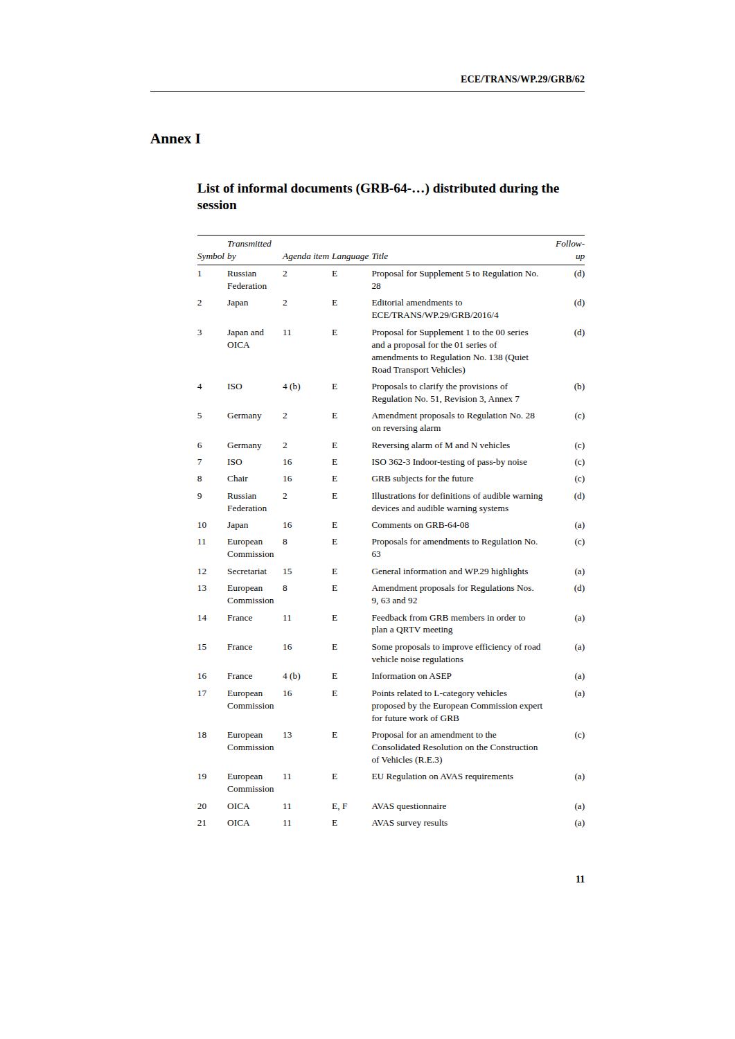ECE/TRANS/WP.29/GRB/62
Annex I
List of informal documents (GRB-64-…) distributed during the session
| Symbol | Transmitted by | Agenda item | Language | Title | Follow-up |
| --- | --- | --- | --- | --- | --- |
| 1 | Russian Federation | 2 | E | Proposal for Supplement 5 to Regulation No. 28 | (d) |
| 2 | Japan | 2 | E | Editorial amendments to ECE/TRANS/WP.29/GRB/2016/4 | (d) |
| 3 | Japan and OICA | 11 | E | Proposal for Supplement 1 to the 00 series and a proposal for the 01 series of amendments to Regulation No. 138 (Quiet Road Transport Vehicles) | (d) |
| 4 | ISO | 4 (b) | E | Proposals to clarify the provisions of Regulation No. 51, Revision 3, Annex 7 | (b) |
| 5 | Germany | 2 | E | Amendment proposals to Regulation No. 28 on reversing alarm | (c) |
| 6 | Germany | 2 | E | Reversing alarm of M and N vehicles | (c) |
| 7 | ISO | 16 | E | ISO 362-3 Indoor-testing of pass-by noise | (c) |
| 8 | Chair | 16 | E | GRB subjects for the future | (c) |
| 9 | Russian Federation | 2 | E | Illustrations for definitions of audible warning devices and audible warning systems | (d) |
| 10 | Japan | 16 | E | Comments on GRB-64-08 | (a) |
| 11 | European Commission | 8 | E | Proposals for amendments to Regulation No. 63 | (c) |
| 12 | Secretariat | 15 | E | General information and WP.29 highlights | (a) |
| 13 | European Commission | 8 | E | Amendment proposals for Regulations Nos. 9, 63 and 92 | (d) |
| 14 | France | 11 | E | Feedback from GRB members in order to plan a QRTV meeting | (a) |
| 15 | France | 16 | E | Some proposals to improve efficiency of road vehicle noise regulations | (a) |
| 16 | France | 4 (b) | E | Information on ASEP | (a) |
| 17 | European Commission | 16 | E | Points related to L-category vehicles proposed by the European Commission expert for future work of GRB | (a) |
| 18 | European Commission | 13 | E | Proposal for an amendment to the Consolidated Resolution on the Construction of Vehicles (R.E.3) | (c) |
| 19 | European Commission | 11 | E | EU Regulation on AVAS requirements | (a) |
| 20 | OICA | 11 | E, F | AVAS questionnaire | (a) |
| 21 | OICA | 11 | E | AVAS survey results | (a) |
11